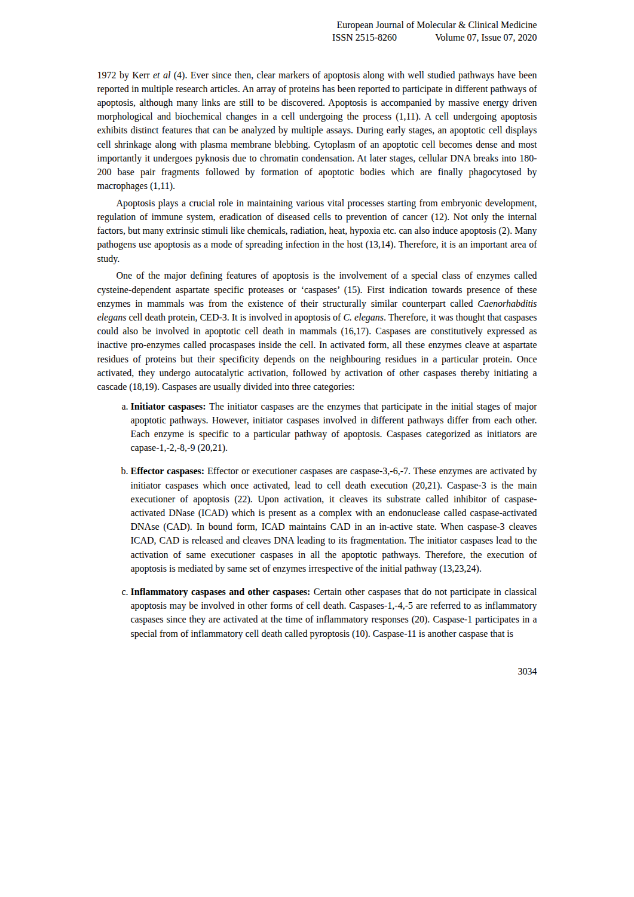European Journal of Molecular & Clinical Medicine ISSN 2515-8260 Volume 07, Issue 07, 2020
1972 by Kerr et al (4). Ever since then, clear markers of apoptosis along with well studied pathways have been reported in multiple research articles. An array of proteins has been reported to participate in different pathways of apoptosis, although many links are still to be discovered. Apoptosis is accompanied by massive energy driven morphological and biochemical changes in a cell undergoing the process (1,11). A cell undergoing apoptosis exhibits distinct features that can be analyzed by multiple assays. During early stages, an apoptotic cell displays cell shrinkage along with plasma membrane blebbing. Cytoplasm of an apoptotic cell becomes dense and most importantly it undergoes pyknosis due to chromatin condensation. At later stages, cellular DNA breaks into 180-200 base pair fragments followed by formation of apoptotic bodies which are finally phagocytosed by macrophages (1,11).
Apoptosis plays a crucial role in maintaining various vital processes starting from embryonic development, regulation of immune system, eradication of diseased cells to prevention of cancer (12). Not only the internal factors, but many extrinsic stimuli like chemicals, radiation, heat, hypoxia etc. can also induce apoptosis (2). Many pathogens use apoptosis as a mode of spreading infection in the host (13,14). Therefore, it is an important area of study.
One of the major defining features of apoptosis is the involvement of a special class of enzymes called cysteine-dependent aspartate specific proteases or ‘caspases’ (15). First indication towards presence of these enzymes in mammals was from the existence of their structurally similar counterpart called Caenorhabditis elegans cell death protein, CED-3. It is involved in apoptosis of C. elegans. Therefore, it was thought that caspases could also be involved in apoptotic cell death in mammals (16,17). Caspases are constitutively expressed as inactive pro-enzymes called procaspases inside the cell. In activated form, all these enzymes cleave at aspartate residues of proteins but their specificity depends on the neighbouring residues in a particular protein. Once activated, they undergo autocatalytic activation, followed by activation of other caspases thereby initiating a cascade (18,19). Caspases are usually divided into three categories:
Initiator caspases: The initiator caspases are the enzymes that participate in the initial stages of major apoptotic pathways. However, initiator caspases involved in different pathways differ from each other. Each enzyme is specific to a particular pathway of apoptosis. Caspases categorized as initiators are capase-1,-2,-8,-9 (20,21).
Effector caspases: Effector or executioner caspases are caspase-3,-6,-7. These enzymes are activated by initiator caspases which once activated, lead to cell death execution (20,21). Caspase-3 is the main executioner of apoptosis (22). Upon activation, it cleaves its substrate called inhibitor of caspase-activated DNase (ICAD) which is present as a complex with an endonuclease called caspase-activated DNAse (CAD). In bound form, ICAD maintains CAD in an in-active state. When caspase-3 cleaves ICAD, CAD is released and cleaves DNA leading to its fragmentation. The initiator caspases lead to the activation of same executioner caspases in all the apoptotic pathways. Therefore, the execution of apoptosis is mediated by same set of enzymes irrespective of the initial pathway (13,23,24).
Inflammatory caspases and other caspases: Certain other caspases that do not participate in classical apoptosis may be involved in other forms of cell death. Caspases-1,-4,-5 are referred to as inflammatory caspases since they are activated at the time of inflammatory responses (20). Caspase-1 participates in a special from of inflammatory cell death called pyroptosis (10). Caspase-11 is another caspase that is
3034